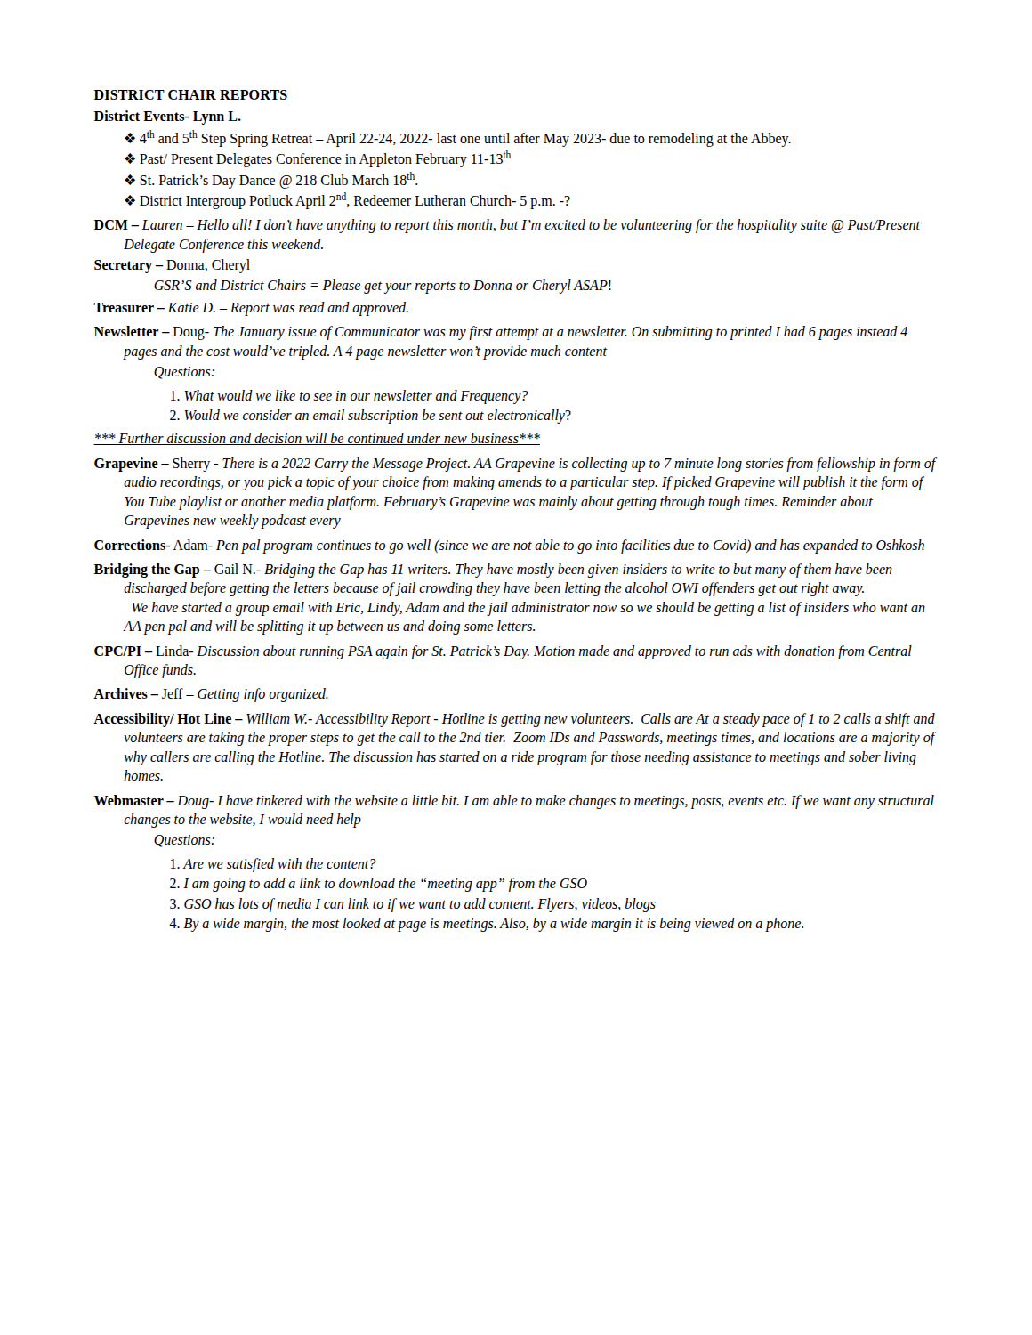DISTRICT CHAIR REPORTS
District Events- Lynn L.
4th and 5th Step Spring Retreat – April 22-24, 2022- last one until after May 2023- due to remodeling at the Abbey.
Past/ Present Delegates Conference in Appleton February 11-13th
St. Patrick’s Day Dance @ 218 Club March 18th.
District Intergroup Potluck April 2nd, Redeemer Lutheran Church- 5 p.m. -?
DCM – Lauren – Hello all! I don’t have anything to report this month, but I’m excited to be volunteering for the hospitality suite @ Past/Present Delegate Conference this weekend.
Secretary – Donna, Cheryl
GSR’S and District Chairs = Please get your reports to Donna or Cheryl ASAP!
Treasurer – Katie D. – Report was read and approved.
Newsletter – Doug- The January issue of Communicator was my first attempt at a newsletter. On submitting to printed I had 6 pages instead 4 pages and the cost would’ve tripled. A 4 page newsletter won’t provide much content
Questions:
What would we like to see in our newsletter and Frequency?
Would we consider an email subscription be sent out electronically?
*** Further discussion and decision will be continued under new business***
Grapevine – Sherry - There is a 2022 Carry the Message Project. AA Grapevine is collecting up to 7 minute long stories from fellowship in form of audio recordings, or you pick a topic of your choice from making amends to a particular step. If picked Grapevine will publish it the form of You Tube playlist or another media platform. February’s Grapevine was mainly about getting through tough times. Reminder about Grapevines new weekly podcast every
Corrections- Adam- Pen pal program continues to go well (since we are not able to go into facilities due to Covid) and has expanded to Oshkosh
Bridging the Gap – Gail N.- Bridging the Gap has 11 writers. They have mostly been given insiders to write to but many of them have been discharged before getting the letters because of jail crowding they have been letting the alcohol OWI offenders get out right away.
We have started a group email with Eric, Lindy, Adam and the jail administrator now so we should be getting a list of insiders who want an AA pen pal and will be splitting it up between us and doing some letters.
CPC/PI – Linda- Discussion about running PSA again for St. Patrick’s Day. Motion made and approved to run ads with donation from Central Office funds.
Archives – Jeff – Getting info organized.
Accessibility/ Hot Line – William W.- Accessibility Report - Hotline is getting new volunteers. Calls are At a steady pace of 1 to 2 calls a shift and volunteers are taking the proper steps to get the call to the 2nd tier. Zoom IDs and Passwords, meetings times, and locations are a majority of why callers are calling the Hotline. The discussion has started on a ride program for those needing assistance to meetings and sober living homes.
Webmaster – Doug- I have tinkered with the website a little bit. I am able to make changes to meetings, posts, events etc. If we want any structural changes to the website, I would need help
Questions:
Are we satisfied with the content?
I am going to add a link to download the “meeting app” from the GSO
GSO has lots of media I can link to if we want to add content. Flyers, videos, blogs
By a wide margin, the most looked at page is meetings. Also, by a wide margin it is being viewed on a phone.